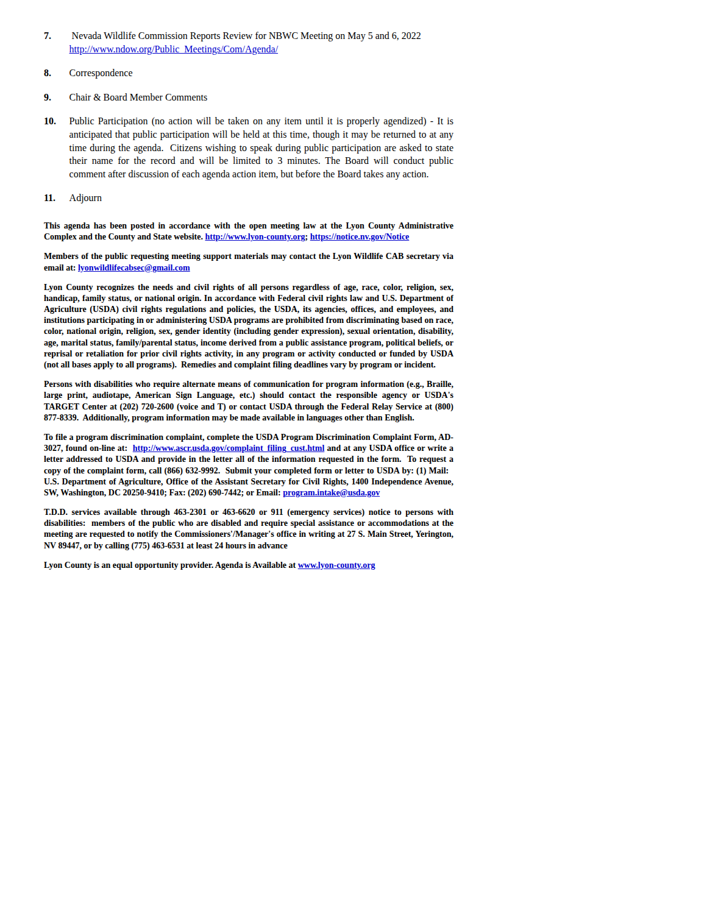7. Nevada Wildlife Commission Reports Review for NBWC Meeting on May 5 and 6, 2022
http://www.ndow.org/Public_Meetings/Com/Agenda/
8. Correspondence
9. Chair & Board Member Comments
10. Public Participation (no action will be taken on any item until it is properly agendized) - It is anticipated that public participation will be held at this time, though it may be returned to at any time during the agenda. Citizens wishing to speak during public participation are asked to state their name for the record and will be limited to 3 minutes. The Board will conduct public comment after discussion of each agenda action item, but before the Board takes any action.
11. Adjourn
This agenda has been posted in accordance with the open meeting law at the Lyon County Administrative Complex and the County and State website. http://www.lyon-county.org; https://notice.nv.gov/Notice
Members of the public requesting meeting support materials may contact the Lyon Wildlife CAB secretary via email at: lyonwildlifecabsec@gmail.com
Lyon County recognizes the needs and civil rights of all persons regardless of age, race, color, religion, sex, handicap, family status, or national origin. In accordance with Federal civil rights law and U.S. Department of Agriculture (USDA) civil rights regulations and policies, the USDA, its agencies, offices, and employees, and institutions participating in or administering USDA programs are prohibited from discriminating based on race, color, national origin, religion, sex, gender identity (including gender expression), sexual orientation, disability, age, marital status, family/parental status, income derived from a public assistance program, political beliefs, or reprisal or retaliation for prior civil rights activity, in any program or activity conducted or funded by USDA (not all bases apply to all programs). Remedies and complaint filing deadlines vary by program or incident.
Persons with disabilities who require alternate means of communication for program information (e.g., Braille, large print, audiotape, American Sign Language, etc.) should contact the responsible agency or USDA's TARGET Center at (202) 720-2600 (voice and T) or contact USDA through the Federal Relay Service at (800) 877-8339. Additionally, program information may be made available in languages other than English.
To file a program discrimination complaint, complete the USDA Program Discrimination Complaint Form, AD-3027, found on-line at: http://www.ascr.usda.gov/complaint_filing_cust.html and at any USDA office or write a letter addressed to USDA and provide in the letter all of the information requested in the form. To request a copy of the complaint form, call (866) 632-9992. Submit your completed form or letter to USDA by: (1) Mail: U.S. Department of Agriculture, Office of the Assistant Secretary for Civil Rights, 1400 Independence Avenue, SW, Washington, DC 20250-9410; Fax: (202) 690-7442; or Email: program.intake@usda.gov
T.D.D. services available through 463-2301 or 463-6620 or 911 (emergency services) notice to persons with disabilities: members of the public who are disabled and require special assistance or accommodations at the meeting are requested to notify the Commissioners'/Manager's office in writing at 27 S. Main Street, Yerington, NV 89447, or by calling (775) 463-6531 at least 24 hours in advance
Lyon County is an equal opportunity provider. Agenda is Available at www.lyon-county.org